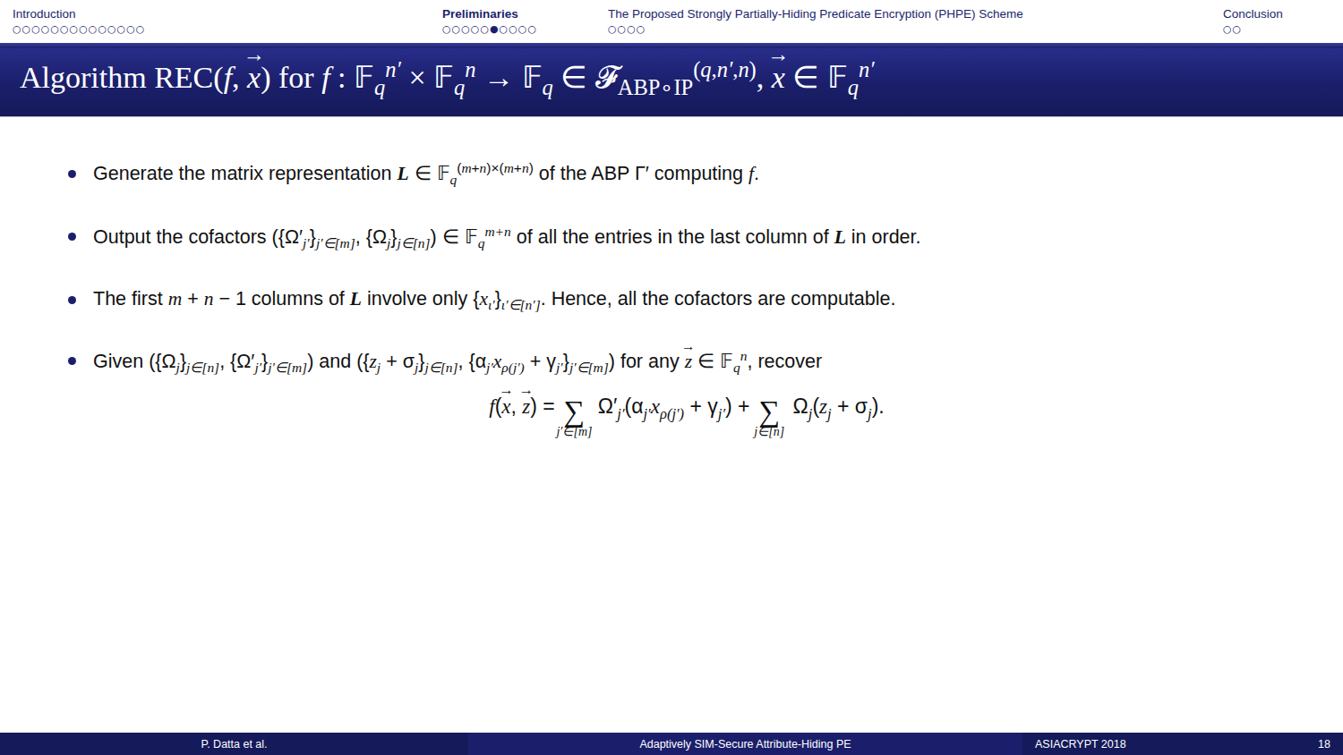Introduction
○○○○○○○○○○○○○○
Preliminaries
○○○○○●○○○○
The Proposed Strongly Partially-Hiding Predicate Encryption (PHPE) Scheme
○○○○
Conclusion
○○
Algorithm REC(f, x) for f : 𝔽qn′ × 𝔽qn → 𝔽q ∈ 𝓕ABP∘IP(q,n′,n), x ∈ 𝔽qn′
Generate the matrix representation L ∈ 𝔽q(m+n)×(m+n) of the ABP Γ′ computing f.
Output the cofactors ({Ω′j′}j′∈[m], {Ωj}j∈[n]) ∈ 𝔽qm+n of all the entries in the last column of L in order.
The first m + n − 1 columns of L involve only {xι′}ι′∈[n′]. Hence, all the cofactors are computable.
Given ({Ωj}j∈[n], {Ω′j′}j′∈[m]) and ({zj + σj}j∈[n], {αj′xρ(j′) + γj′}j′∈[m]) for any z ∈ 𝔽qn, recover
f(x, z) = ∑j′∈[m] Ω′j′(αj′xρ(j′) + γj′) + ∑j∈[n] Ωj(zj + σj).
P. Datta et al.
Adaptively SIM-Secure Attribute-Hiding PE
ASIACRYPT 201818